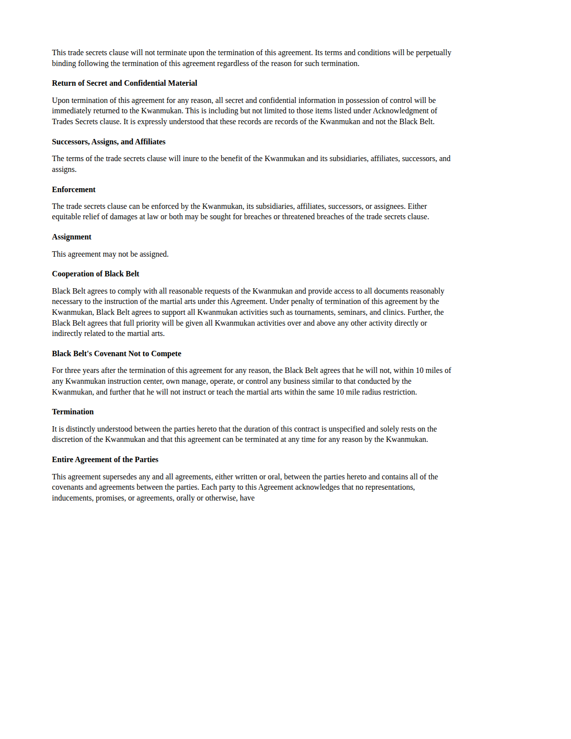This trade secrets clause will not terminate upon the termination of this agreement. Its terms and conditions will be perpetually binding following the termination of this agreement regardless of the reason for such termination.
Return of Secret and Confidential Material
Upon termination of this agreement for any reason, all secret and confidential information in possession of control will be immediately returned to the Kwanmukan. This is including but not limited to those items listed under Acknowledgment of Trades Secrets clause. It is expressly understood that these records are records of the Kwanmukan and not the Black Belt.
Successors, Assigns, and Affiliates
The terms of the trade secrets clause will inure to the benefit of the Kwanmukan and its subsidiaries, affiliates, successors, and assigns.
Enforcement
The trade secrets clause can be enforced by the Kwanmukan, its subsidiaries, affiliates, successors, or assignees. Either equitable relief of damages at law or both may be sought for breaches or threatened breaches of the trade secrets clause.
Assignment
This agreement may not be assigned.
Cooperation of Black Belt
Black Belt agrees to comply with all reasonable requests of the Kwanmukan and provide access to all documents reasonably necessary to the instruction of the martial arts under this Agreement. Under penalty of termination of this agreement by the Kwanmukan, Black Belt agrees to support all Kwanmukan activities such as tournaments, seminars, and clinics. Further, the Black Belt agrees that full priority will be given all Kwanmukan activities over and above any other activity directly or indirectly related to the martial arts.
Black Belt's Covenant Not to Compete
For three years after the termination of this agreement for any reason, the Black Belt agrees that he will not, within 10 miles of any Kwanmukan instruction center, own manage, operate, or control any business similar to that conducted by the Kwanmukan, and further that he will not instruct or teach the martial arts within the same 10 mile radius restriction.
Termination
It is distinctly understood between the parties hereto that the duration of this contract is unspecified and solely rests on the discretion of the Kwanmukan and that this agreement can be terminated at any time for any reason by the Kwanmukan.
Entire Agreement of the Parties
This agreement supersedes any and all agreements, either written or oral, between the parties hereto and contains all of the covenants and agreements between the parties. Each party to this Agreement acknowledges that no representations, inducements, promises, or agreements, orally or otherwise, have